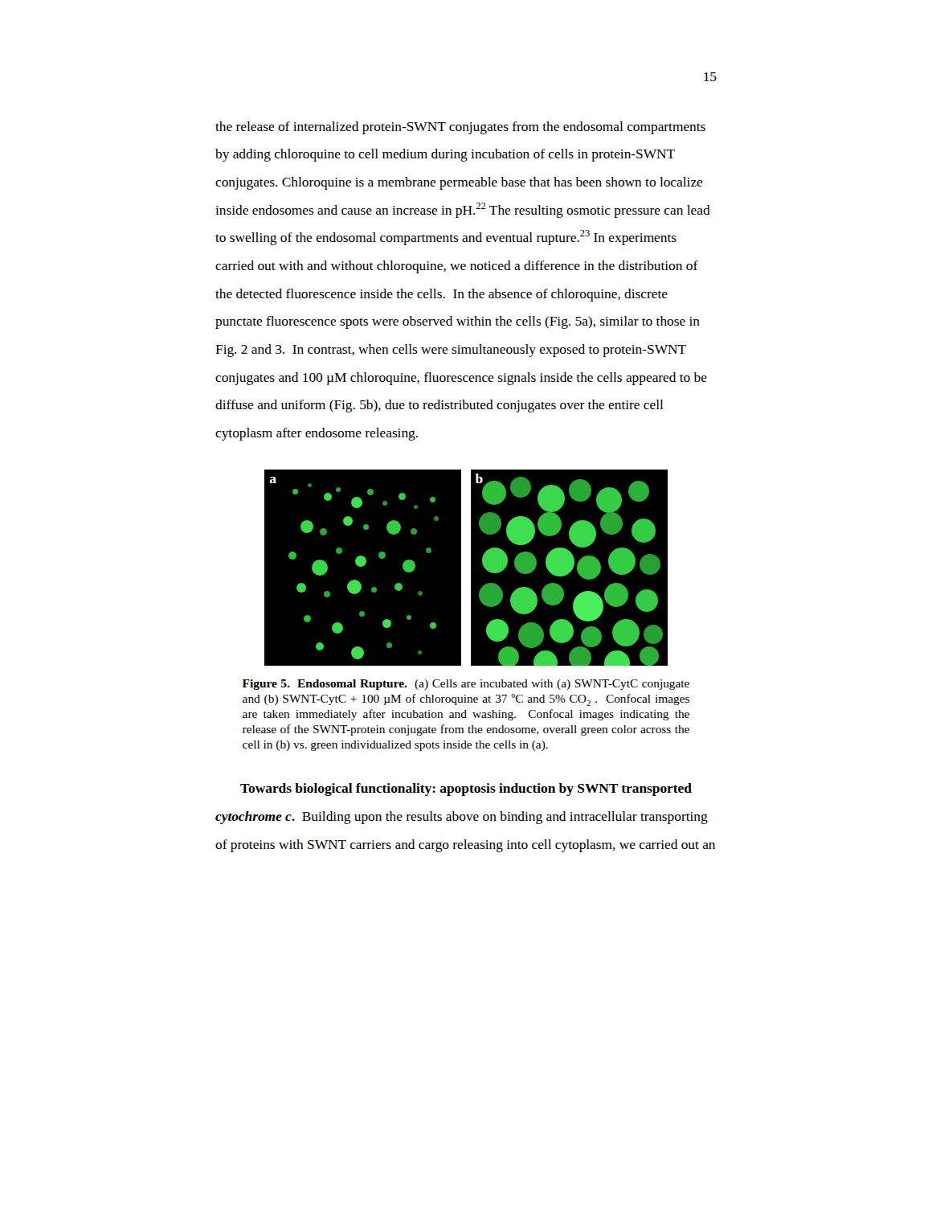15
the release of internalized protein-SWNT conjugates from the endosomal compartments
by adding chloroquine to cell medium during incubation of cells in protein-SWNT
conjugates. Chloroquine is a membrane permeable base that has been shown to localize
inside endosomes and cause an increase in pH.22 The resulting osmotic pressure can lead
to swelling of the endosomal compartments and eventual rupture.23 In experiments
carried out with and without chloroquine, we noticed a difference in the distribution of
the detected fluorescence inside the cells. In the absence of chloroquine, discrete
punctate fluorescence spots were observed within the cells (Fig. 5a), similar to those in
Fig. 2 and 3. In contrast, when cells were simultaneously exposed to protein-SWNT
conjugates and 100 µM chloroquine, fluorescence signals inside the cells appeared to be
diffuse and uniform (Fig. 5b), due to redistributed conjugates over the entire cell
cytoplasm after endosome releasing.
a
b
Figure 5. Endosomal Rupture. (a) Cells are incubated with (a) SWNT-CytC conjugate and (b) SWNT-CytC + 100 µM of chloroquine at 37 ºC and 5% CO2 . Confocal images are taken immediately after incubation and washing. Confocal images indicating the release of the SWNT-protein conjugate from the endosome, overall green color across the cell in (b) vs. green individualized spots inside the cells in (a).
Towards biological functionality: apoptosis induction by SWNT transported
cytochrome c. Building upon the results above on binding and intracellular transporting
of proteins with SWNT carriers and cargo releasing into cell cytoplasm, we carried out an